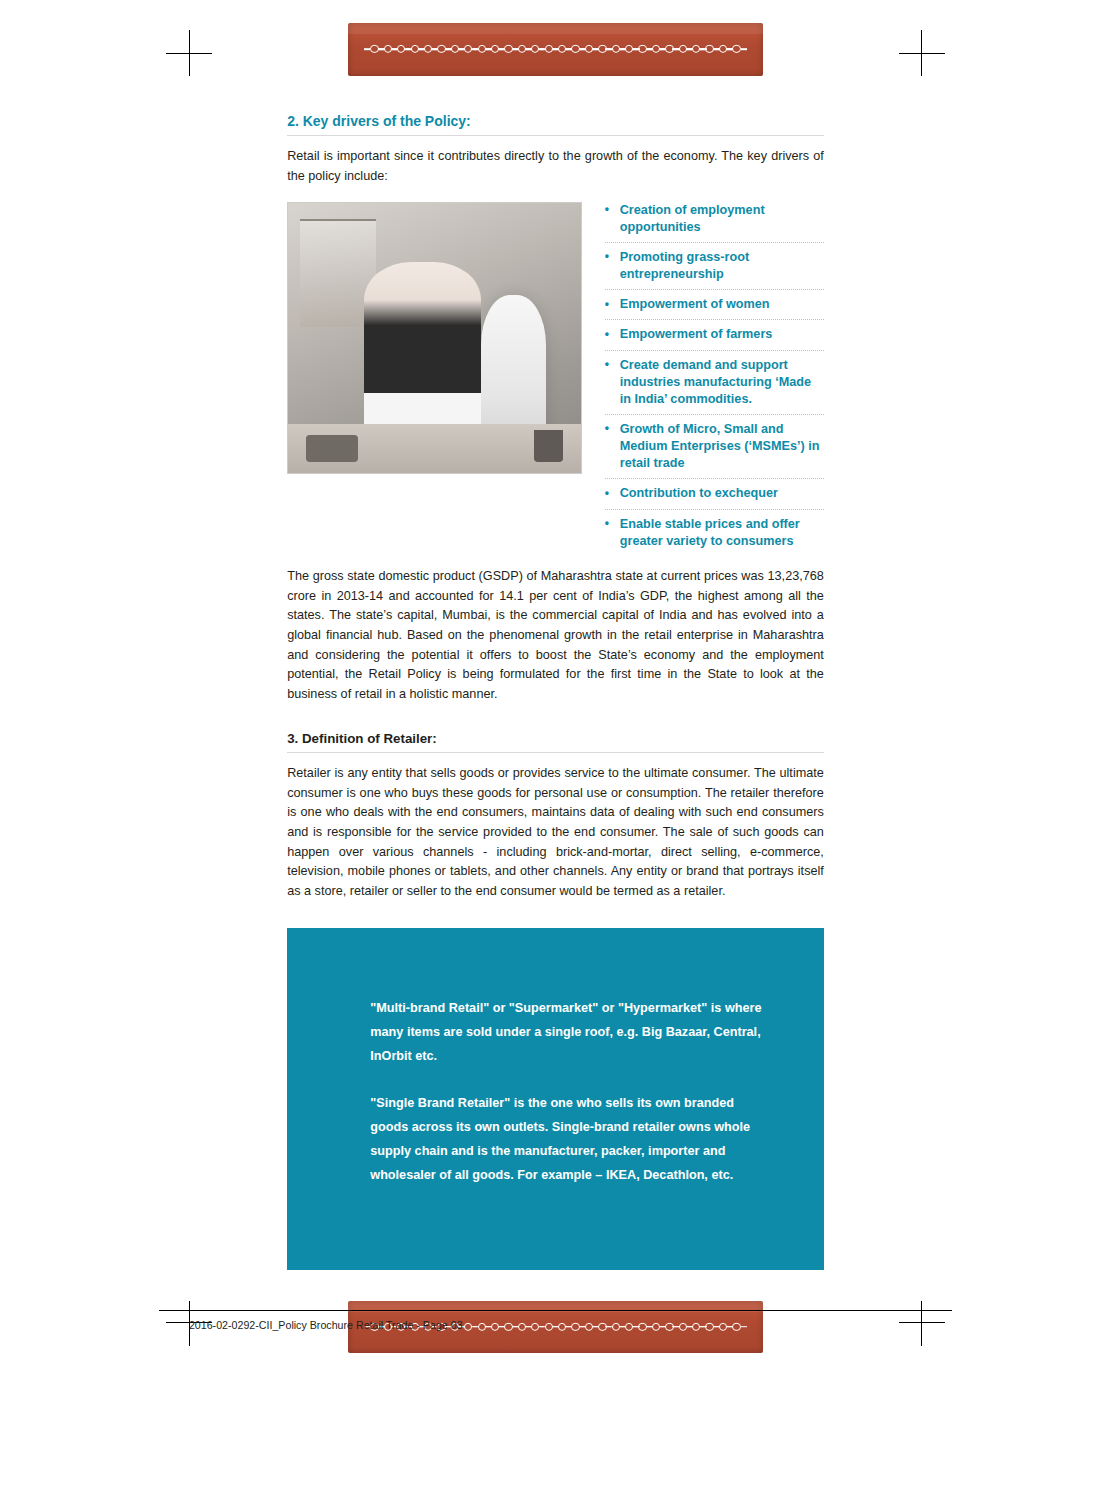2. Key drivers of the Policy:
Retail is important since it contributes directly to the growth of the economy. The key drivers of the policy include:
Creation of employment opportunities
Promoting grass-root entrepreneurship
Empowerment of women
Empowerment of farmers
Create demand and support industries manufacturing ‘Made in India’ commodities.
Growth of Micro, Small and Medium Enterprises (‘MSMEs’) in retail trade
Contribution to exchequer
Enable stable prices and offer greater variety to consumers
The gross state domestic product (GSDP) of Maharashtra state at current prices was 13,23,768 crore in 2013-14 and accounted for 14.1 per cent of India’s GDP, the highest among all the states. The state’s capital, Mumbai, is the commercial capital of India and has evolved into a global financial hub. Based on the phenomenal growth in the retail enterprise in Maharashtra and considering the potential it offers to boost the State’s economy and the employment potential, the Retail Policy is being formulated for the first time in the State to look at the business of retail in a holistic manner.
3. Definition of Retailer:
Retailer is any entity that sells goods or provides service to the ultimate consumer. The ultimate consumer is one who buys these goods for personal use or consumption. The retailer therefore is one who deals with the end consumers, maintains data of dealing with such end consumers and is responsible for the service provided to the end consumer. The sale of such goods can happen over various channels - including brick-and-mortar, direct selling, e-commerce, television, mobile phones or tablets, and other channels. Any entity or brand that portrays itself as a store, retailer or seller to the end consumer would be termed as a retailer.
"Multi-brand Retail" or "Supermarket" or "Hypermarket" is where many items are sold under a single roof, e.g. Big Bazaar, Central, InOrbit etc.
"Single Brand Retailer" is the one who sells its own branded goods across its own outlets. Single-brand retailer owns whole supply chain and is the manufacturer, packer, importer and wholesaler of all goods. For example – IKEA, Decathlon, etc.
2016-02-0292-CII_Policy Brochure Retail Trade - Page 03